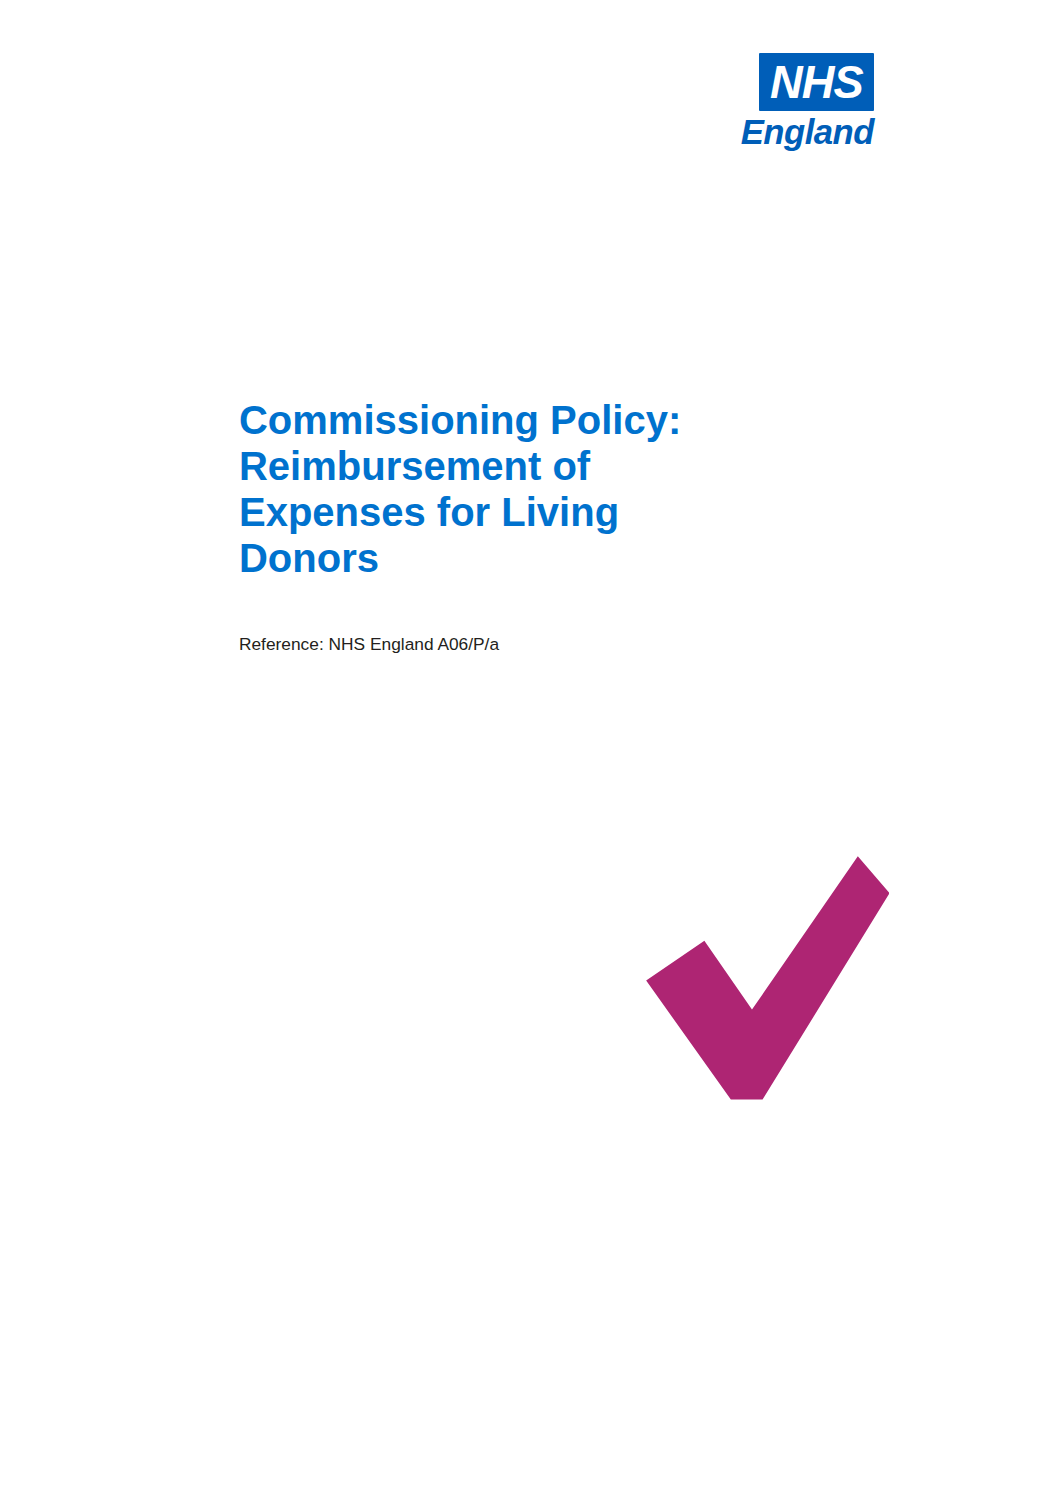NHS England
Commissioning Policy:
Reimbursement of
Expenses for Living
Donors
Reference: NHS England A06/P/a